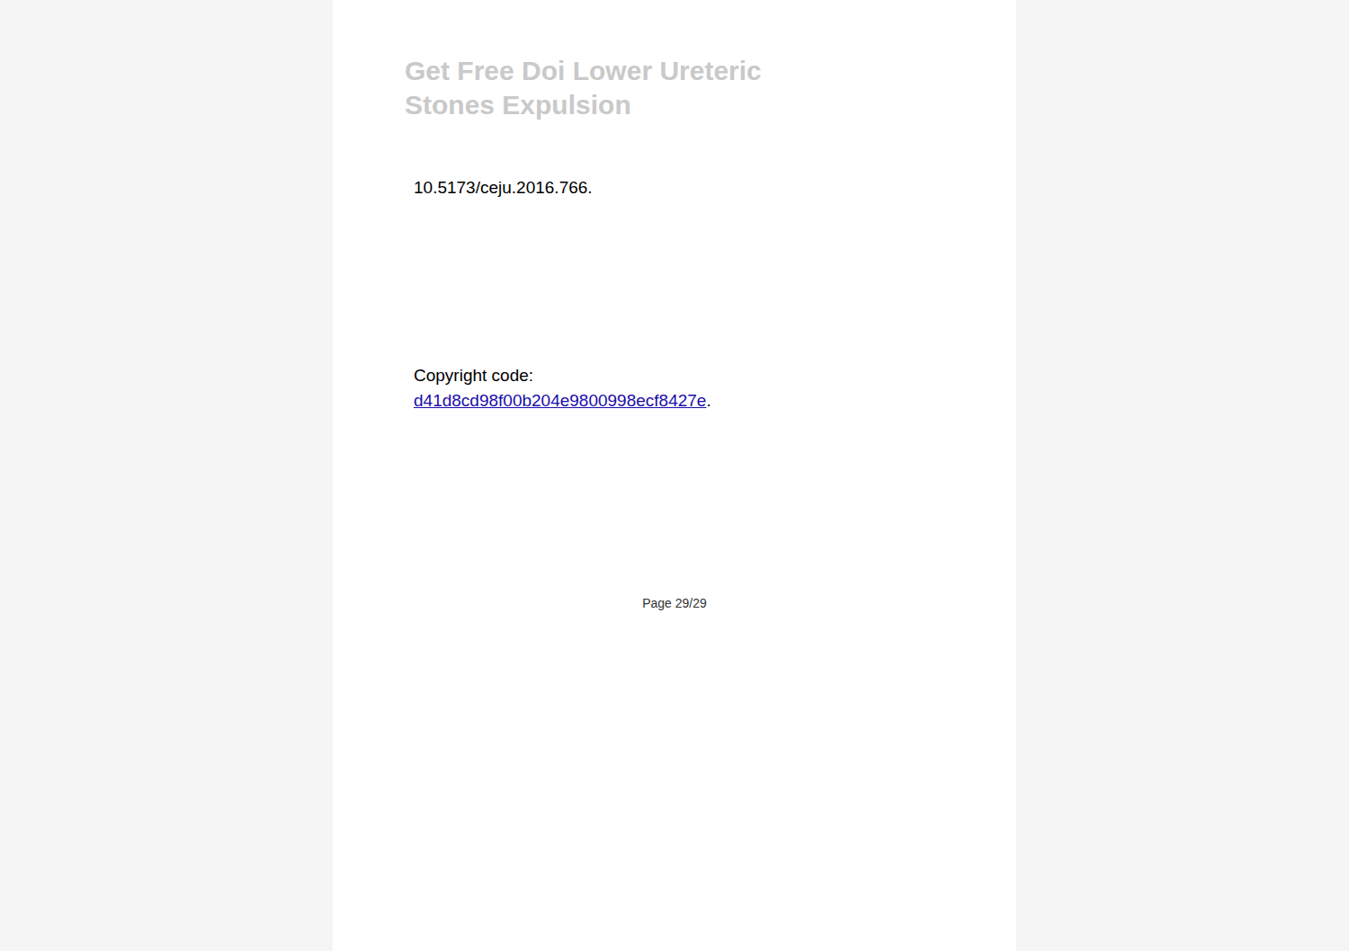Get Free Doi Lower Ureteric Stones Expulsion
10.5173/ceju.2016.766.
Copyright code:
d41d8cd98f00b204e9800998ecf8427e.
Page 29/29